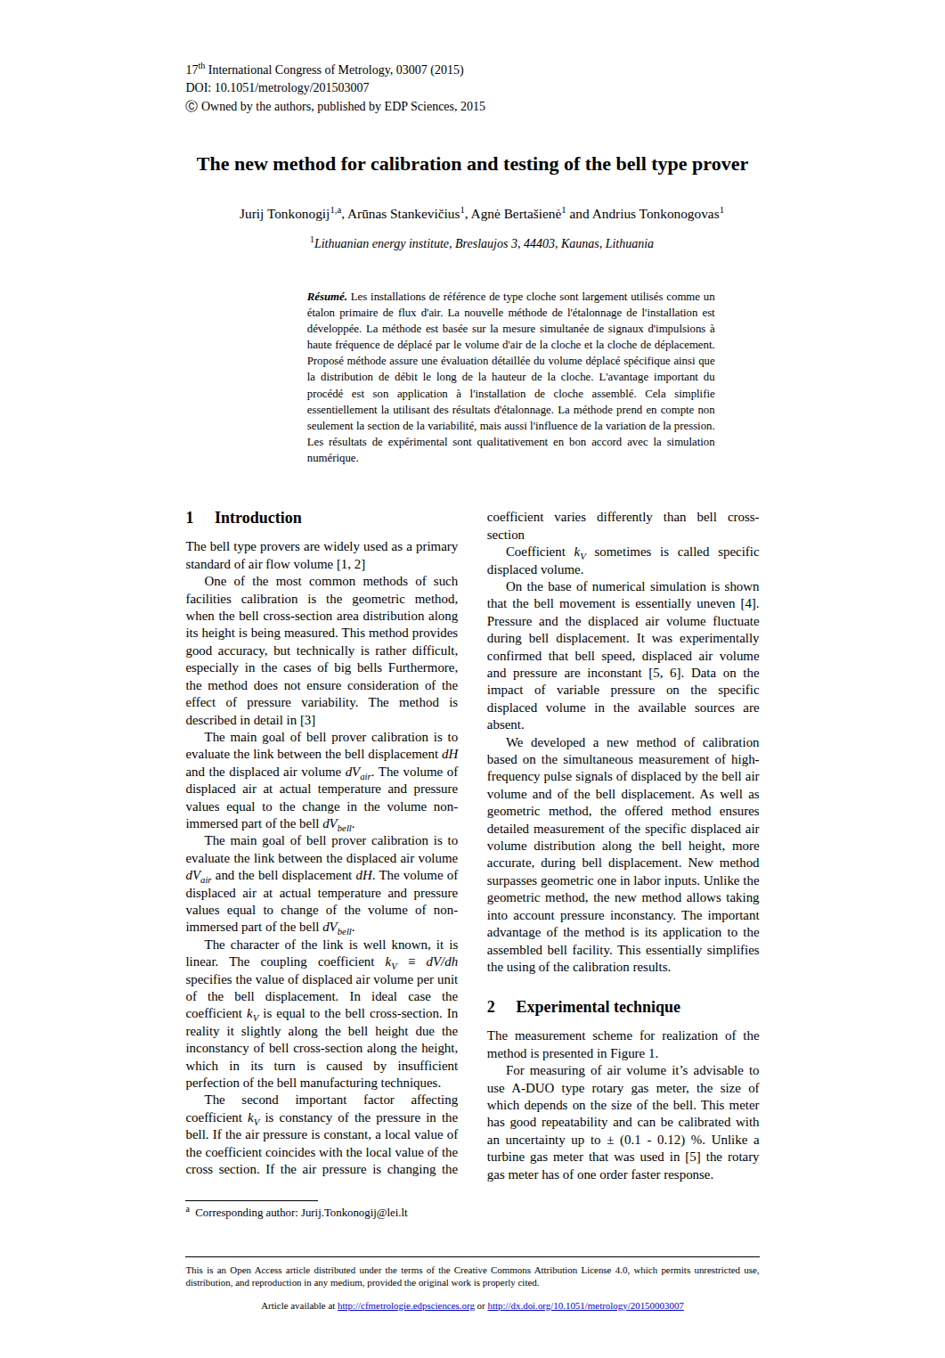17th International Congress of Metrology, 03007 (2015) DOI: 10.1051/metrology/201503007 Ⓒ Owned by the authors, published by EDP Sciences, 2015
The new method for calibration and testing of the bell type prover
Jurij Tonkonogij1,a, Arūnas Stankevičius1, Agnė Bertašienė1 and Andrius Tonkonogovas1
1Lithuanian energy institute, Breslaujos 3, 44403, Kaunas, Lithuania
Résumé. Les installations de référence de type cloche sont largement utilisés comme un étalon primaire de flux d'air. La nouvelle méthode de l'étalonnage de l'installation est développée. La méthode est basée sur la mesure simultanée de signaux d'impulsions à haute fréquence de déplacé par le volume d'air de la cloche et la cloche de déplacement. Proposé méthode assure une évaluation détaillée du volume déplacé spécifique ainsi que la distribution de débit le long de la hauteur de la cloche. L'avantage important du procédé est son application à l'installation de cloche assemblé. Cela simplifie essentiellement la utilisant des résultats d'étalonnage. La méthode prend en compte non seulement la section de la variabilité, mais aussi l'influence de la variation de la pression. Les résultats de expérimental sont qualitativement en bon accord avec la simulation numérique.
1 Introduction
The bell type provers are widely used as a primary standard of air flow volume [1, 2]
One of the most common methods of such facilities calibration is the geometric method, when the bell cross-section area distribution along its height is being measured. This method provides good accuracy, but technically is rather difficult, especially in the cases of big bells Furthermore, the method does not ensure consideration of the effect of pressure variability. The method is described in detail in [3]
The main goal of bell prover calibration is to evaluate the link between the bell displacement dH and the displaced air volume dVair. The volume of displaced air at actual temperature and pressure values equal to the change in the volume non-immersed part of the bell dVbell.
The main goal of bell prover calibration is to evaluate the link between the displaced air volume dVair and the bell displacement dH. The volume of displaced air at actual temperature and pressure values equal to change of the volume of non-immersed part of the bell dVbell.
The character of the link is well known, it is linear. The coupling coefficient kV ≡ dV/dh specifies the value of displaced air volume per unit of the bell displacement. In ideal case the coefficient kV is equal to the bell cross-section. In reality it slightly along the bell height due the inconstancy of bell cross-section along the height, which in its turn is caused by insufficient perfection of the bell manufacturing techniques.
The second important factor affecting coefficient kV is constancy of the pressure in the bell. If the air pressure is constant, a local value of the coefficient coincides with the local value of the cross section. If the air pressure is changing the coefficient varies differently than bell cross-section
Coefficient kV sometimes is called specific displaced volume.
On the base of numerical simulation is shown that the bell movement is essentially uneven [4]. Pressure and the displaced air volume fluctuate during bell displacement. It was experimentally confirmed that bell speed, displaced air volume and pressure are inconstant [5, 6]. Data on the impact of variable pressure on the specific displaced volume in the available sources are absent.
We developed a new method of calibration based on the simultaneous measurement of high-frequency pulse signals of displaced by the bell air volume and of the bell displacement. As well as geometric method, the offered method ensures detailed measurement of the specific displaced air volume distribution along the bell height, more accurate, during bell displacement. New method surpasses geometric one in labor inputs. Unlike the geometric method, the new method allows taking into account pressure inconstancy. The important advantage of the method is its application to the assembled bell facility. This essentially simplifies the using of the calibration results.
2 Experimental technique
The measurement scheme for realization of the method is presented in Figure 1.
For measuring of air volume it’s advisable to use A-DUO type rotary gas meter, the size of which depends on the size of the bell. This meter has good repeatability and can be calibrated with an uncertainty up to ± (0.1 - 0.12) %. Unlike a turbine gas meter that was used in [5] the rotary gas meter has of one order faster response.
a Corresponding author: Jurij.Tonkonogij@lei.lt
This is an Open Access article distributed under the terms of the Creative Commons Attribution License 4.0, which permits unrestricted use, distribution, and reproduction in any medium, provided the original work is properly cited.
Article available at http://cfmetrologie.edpsciences.org or http://dx.doi.org/10.1051/metrology/20150003007